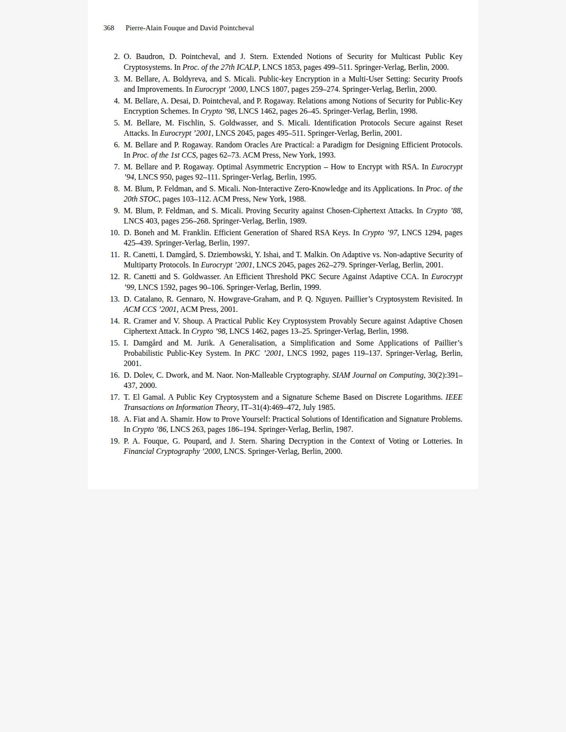368 Pierre-Alain Fouque and David Pointcheval
2. O. Baudron, D. Pointcheval, and J. Stern. Extended Notions of Security for Multicast Public Key Cryptosystems. In Proc. of the 27th ICALP, LNCS 1853, pages 499–511. Springer-Verlag, Berlin, 2000.
3. M. Bellare, A. Boldyreva, and S. Micali. Public-key Encryption in a Multi-User Setting: Security Proofs and Improvements. In Eurocrypt ’2000, LNCS 1807, pages 259–274. Springer-Verlag, Berlin, 2000.
4. M. Bellare, A. Desai, D. Pointcheval, and P. Rogaway. Relations among Notions of Security for Public-Key Encryption Schemes. In Crypto ’98, LNCS 1462, pages 26–45. Springer-Verlag, Berlin, 1998.
5. M. Bellare, M. Fischlin, S. Goldwasser, and S. Micali. Identification Protocols Secure against Reset Attacks. In Eurocrypt ’2001, LNCS 2045, pages 495–511. Springer-Verlag, Berlin, 2001.
6. M. Bellare and P. Rogaway. Random Oracles Are Practical: a Paradigm for Designing Efficient Protocols. In Proc. of the 1st CCS, pages 62–73. ACM Press, New York, 1993.
7. M. Bellare and P. Rogaway. Optimal Asymmetric Encryption – How to Encrypt with RSA. In Eurocrypt ’94, LNCS 950, pages 92–111. Springer-Verlag, Berlin, 1995.
8. M. Blum, P. Feldman, and S. Micali. Non-Interactive Zero-Knowledge and its Applications. In Proc. of the 20th STOC, pages 103–112. ACM Press, New York, 1988.
9. M. Blum, P. Feldman, and S. Micali. Proving Security against Chosen-Ciphertext Attacks. In Crypto ’88, LNCS 403, pages 256–268. Springer-Verlag, Berlin, 1989.
10. D. Boneh and M. Franklin. Efficient Generation of Shared RSA Keys. In Crypto ’97, LNCS 1294, pages 425–439. Springer-Verlag, Berlin, 1997.
11. R. Canetti, I. Damgård, S. Dziembowski, Y. Ishai, and T. Malkin. On Adaptive vs. Non-adaptive Security of Multiparty Protocols. In Eurocrypt ’2001, LNCS 2045, pages 262–279. Springer-Verlag, Berlin, 2001.
12. R. Canetti and S. Goldwasser. An Efficient Threshold PKC Secure Against Adaptive CCA. In Eurocrypt ’99, LNCS 1592, pages 90–106. Springer-Verlag, Berlin, 1999.
13. D. Catalano, R. Gennaro, N. Howgrave-Graham, and P. Q. Nguyen. Paillier’s Cryptosystem Revisited. In ACM CCS ’2001, ACM Press, 2001.
14. R. Cramer and V. Shoup. A Practical Public Key Cryptosystem Provably Secure against Adaptive Chosen Ciphertext Attack. In Crypto ’98, LNCS 1462, pages 13–25. Springer-Verlag, Berlin, 1998.
15. I. Damgård and M. Jurik. A Generalisation, a Simplification and Some Applications of Paillier’s Probabilistic Public-Key System. In PKC ’2001, LNCS 1992, pages 119–137. Springer-Verlag, Berlin, 2001.
16. D. Dolev, C. Dwork, and M. Naor. Non-Malleable Cryptography. SIAM Journal on Computing, 30(2):391–437, 2000.
17. T. El Gamal. A Public Key Cryptosystem and a Signature Scheme Based on Discrete Logarithms. IEEE Transactions on Information Theory, IT–31(4):469–472, July 1985.
18. A. Fiat and A. Shamir. How to Prove Yourself: Practical Solutions of Identification and Signature Problems. In Crypto ’86, LNCS 263, pages 186–194. Springer-Verlag, Berlin, 1987.
19. P. A. Fouque, G. Poupard, and J. Stern. Sharing Decryption in the Context of Voting or Lotteries. In Financial Cryptography ’2000, LNCS. Springer-Verlag, Berlin, 2000.